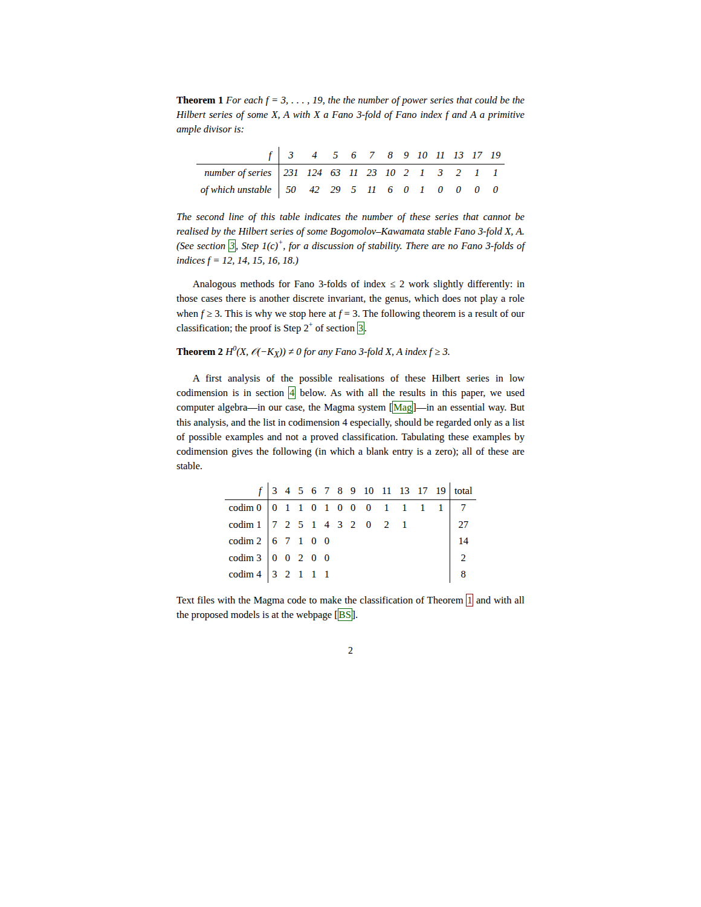Theorem 1 For each f = 3, . . . , 19, the the number of power series that could be the Hilbert series of some X, A with X a Fano 3-fold of Fano index f and A a primitive ample divisor is:
| f | 3 | 4 | 5 | 6 | 7 | 8 | 9 | 10 | 11 | 13 | 17 | 19 |
| number of series | 231 | 124 | 63 | 11 | 23 | 10 | 2 | 1 | 3 | 2 | 1 | 1 |
| of which unstable | 50 | 42 | 29 | 5 | 11 | 6 | 0 | 1 | 0 | 0 | 0 | 0 |
The second line of this table indicates the number of these series that cannot be realised by the Hilbert series of some Bogomolov–Kawamata stable Fano 3-fold X, A. (See section 3, Step 1(c)+, for a discussion of stability. There are no Fano 3-folds of indices f = 12, 14, 15, 16, 18.)
Analogous methods for Fano 3-folds of index ≤ 2 work slightly differently: in those cases there is another discrete invariant, the genus, which does not play a role when f ≥ 3. This is why we stop here at f = 3. The following theorem is a result of our classification; the proof is Step 2+ of section 3.
Theorem 2 H0(X, 𝒪(−KX)) ≠ 0 for any Fano 3-fold X, A index f ≥ 3.
A first analysis of the possible realisations of these Hilbert series in low codimension is in section 4 below. As with all the results in this paper, we used computer algebra—in our case, the Magma system [Mag]—in an essential way. But this analysis, and the list in codimension 4 especially, should be regarded only as a list of possible examples and not a proved classification. Tabulating these examples by codimension gives the following (in which a blank entry is a zero); all of these are stable.
| f | 3 | 4 | 5 | 6 | 7 | 8 | 9 | 10 | 11 | 13 | 17 | 19 | total |
| codim 0 | 0 | 1 | 1 | 0 | 1 | 0 | 0 | 0 | 1 | 1 | 1 | 1 | 7 |
| codim 1 | 7 | 2 | 5 | 1 | 4 | 3 | 2 | 0 | 2 | 1 | | | 27 |
| codim 2 | 6 | 7 | 1 | 0 | 0 | | | | | | | | 14 |
| codim 3 | 0 | 0 | 2 | 0 | 0 | | | | | | | | 2 |
| codim 4 | 3 | 2 | 1 | 1 | 1 | | | | | | | | 8 |
Text files with the Magma code to make the classification of Theorem 1 and with all the proposed models is at the webpage [BS].
2